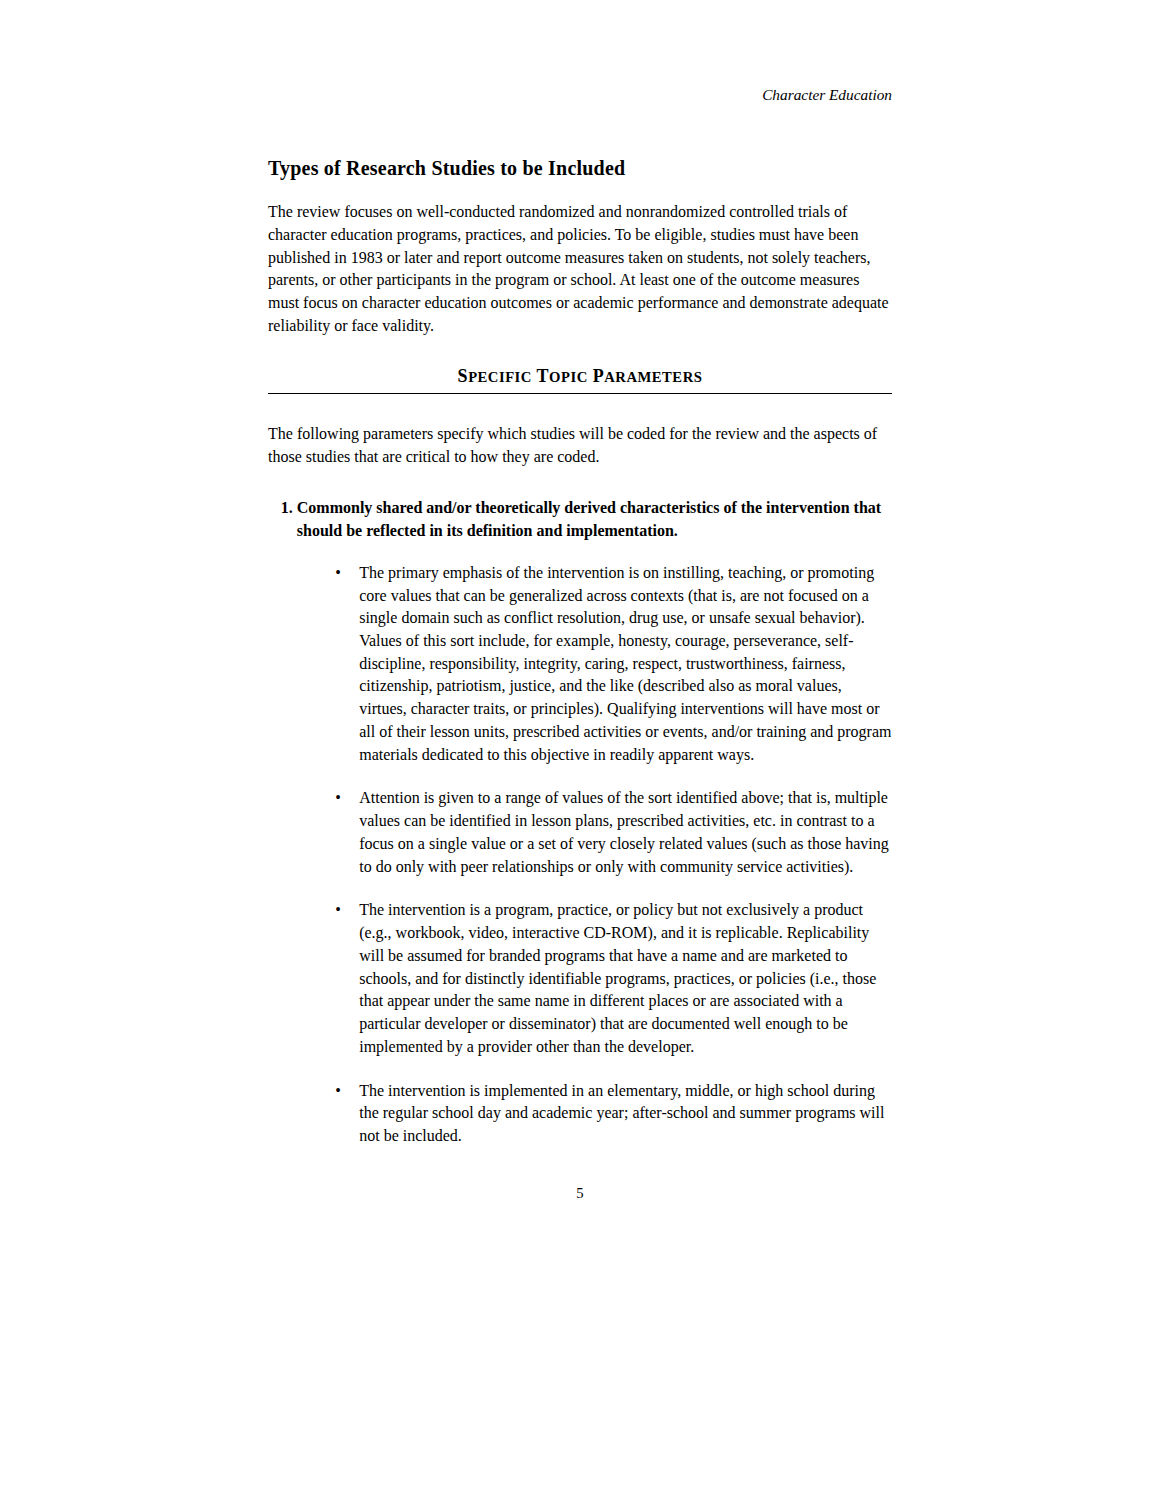Character Education
Types of Research Studies to be Included
The review focuses on well-conducted randomized and nonrandomized controlled trials of character education programs, practices, and policies. To be eligible, studies must have been published in 1983 or later and report outcome measures taken on students, not solely teachers, parents, or other participants in the program or school. At least one of the outcome measures must focus on character education outcomes or academic performance and demonstrate adequate reliability or face validity.
SPECIFIC TOPIC PARAMETERS
The following parameters specify which studies will be coded for the review and the aspects of those studies that are critical to how they are coded.
Commonly shared and/or theoretically derived characteristics of the intervention that should be reflected in its definition and implementation.
The primary emphasis of the intervention is on instilling, teaching, or promoting core values that can be generalized across contexts (that is, are not focused on a single domain such as conflict resolution, drug use, or unsafe sexual behavior). Values of this sort include, for example, honesty, courage, perseverance, self-discipline, responsibility, integrity, caring, respect, trustworthiness, fairness, citizenship, patriotism, justice, and the like (described also as moral values, virtues, character traits, or principles). Qualifying interventions will have most or all of their lesson units, prescribed activities or events, and/or training and program materials dedicated to this objective in readily apparent ways.
Attention is given to a range of values of the sort identified above; that is, multiple values can be identified in lesson plans, prescribed activities, etc. in contrast to a focus on a single value or a set of very closely related values (such as those having to do only with peer relationships or only with community service activities).
The intervention is a program, practice, or policy but not exclusively a product (e.g., workbook, video, interactive CD-ROM), and it is replicable. Replicability will be assumed for branded programs that have a name and are marketed to schools, and for distinctly identifiable programs, practices, or policies (i.e., those that appear under the same name in different places or are associated with a particular developer or disseminator) that are documented well enough to be implemented by a provider other than the developer.
The intervention is implemented in an elementary, middle, or high school during the regular school day and academic year; after-school and summer programs will not be included.
5